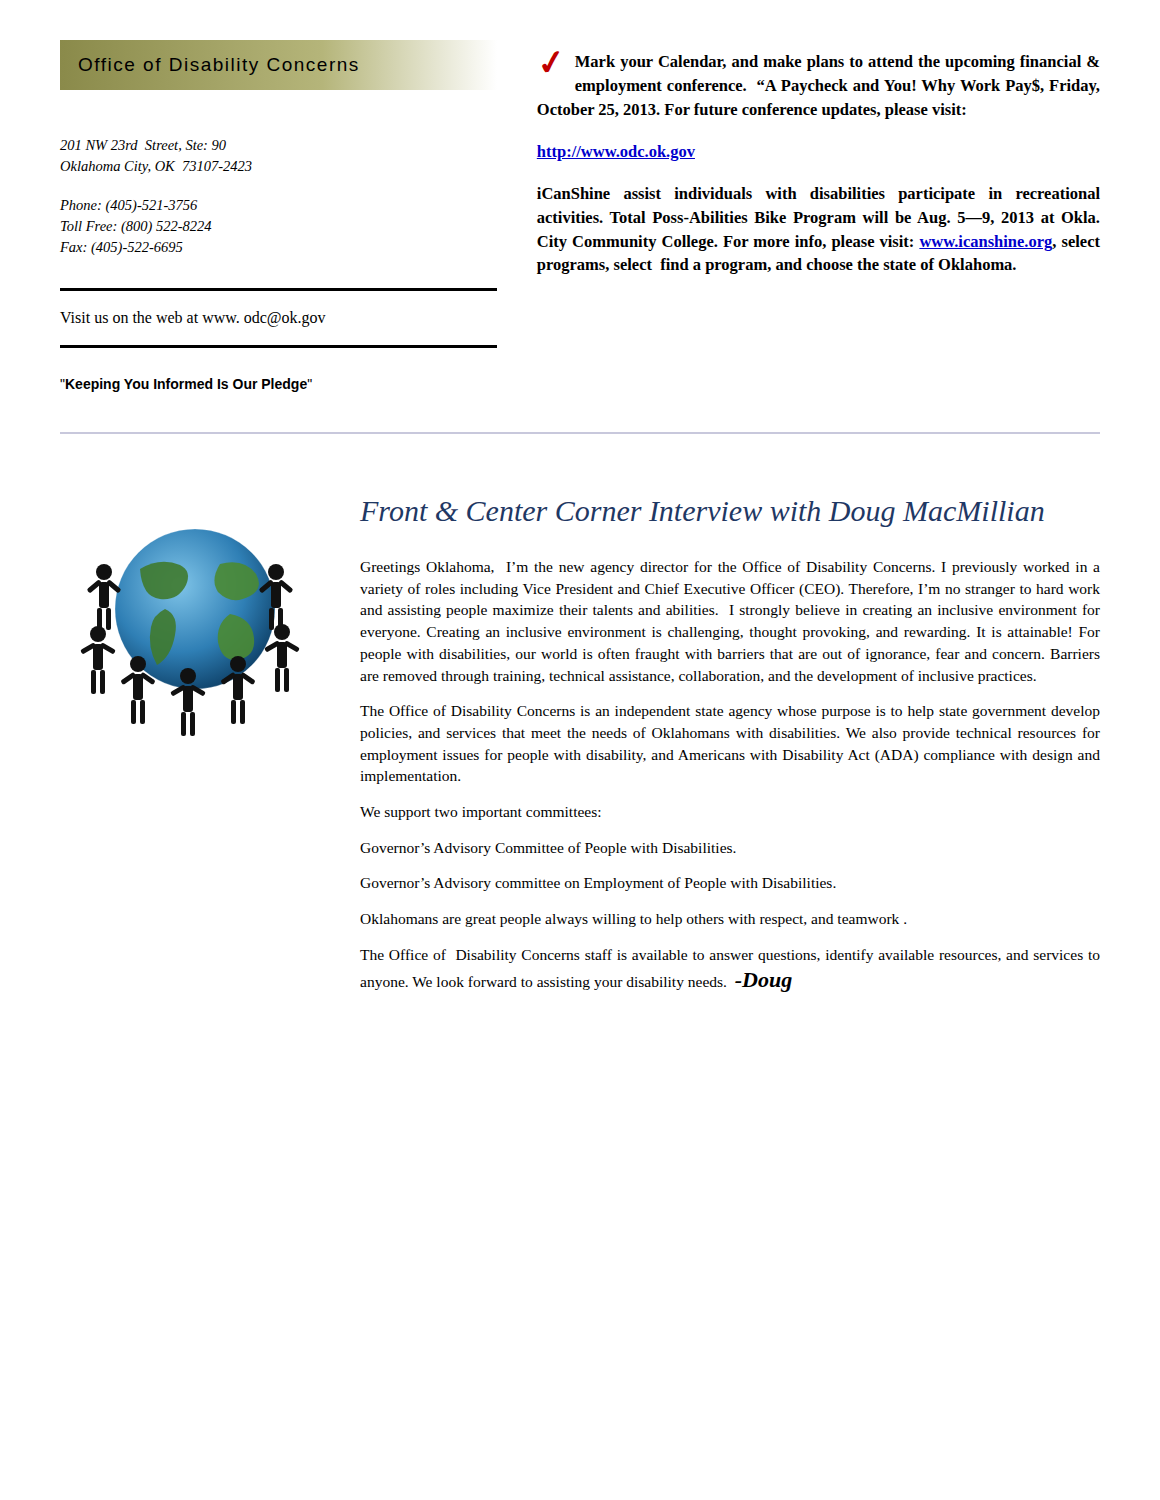Office of Disability Concerns
201 NW 23rd Street, Ste: 90
Oklahoma City, OK 73107-2423
Phone: (405)-521-3756
Toll Free: (800) 522-8224
Fax: (405)-522-6695
Visit us on the web at www. odc@ok.gov
"Keeping You Informed Is Our Pledge"
✓Mark your Calendar, and make plans to attend the upcoming financial & employment conference. “A Paycheck and You! Why Work Pay$, Friday, October 25, 2013. For future conference updates, please visit:
http://www.odc.ok.gov
iCanShine assist individuals with disabilities participate in recreational activities. Total Poss-Abilities Bike Program will be Aug. 5—9, 2013 at Okla. City Community College. For more info, please visit: www.icanshine.org, select programs, select find a program, and choose the state of Oklahoma.
Front & Center Corner Interview with Doug MacMillian
Greetings Oklahoma, I’m the new agency director for the Office of Disability Concerns. I previously worked in a variety of roles including Vice President and Chief Executive Officer (CEO). Therefore, I’m no stranger to hard work and assisting people maximize their talents and abilities. I strongly believe in creating an inclusive environment for everyone. Creating an inclusive environment is challenging, thought provoking, and rewarding. It is attainable! For people with disabilities, our world is often fraught with barriers that are out of ignorance, fear and concern. Barriers are removed through training, technical assistance, collaboration, and the development of inclusive practices.
The Office of Disability Concerns is an independent state agency whose purpose is to help state government develop policies, and services that meet the needs of Oklahomans with disabilities. We also provide technical resources for employment issues for people with disability, and Americans with Disability Act (ADA) compliance with design and implementation.
We support two important committees:
Governor’s Advisory Committee of People with Disabilities.
Governor’s Advisory committee on Employment of People with Disabilities.
Oklahomans are great people always willing to help others with respect, and teamwork .
The Office of Disability Concerns staff is available to answer questions, identify available resources, and services to anyone. We look forward to assisting your disability needs. -Doug